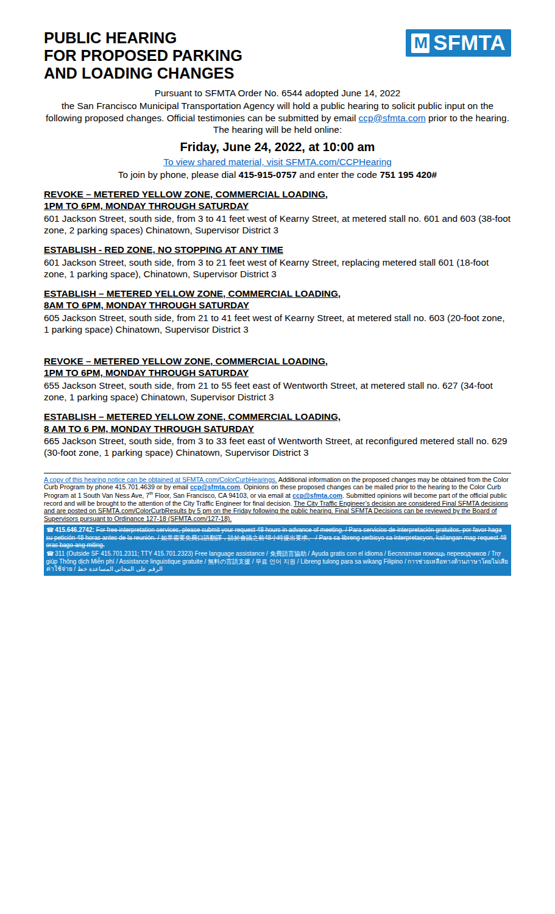Public Hearing
for Proposed Parking
and Loading Changes
M SFMTA
Pursuant to SFMTA Order No. 6544 adopted June 14, 2022
the San Francisco Municipal Transportation Agency will hold a public hearing to solicit public input on the following proposed changes. Official testimonies can be submitted by email ccp@sfmta.com prior to the hearing. The hearing will be held online:
Friday, June 24, 2022, at 10:00 am
To view shared material, visit SFMTA.com/CCPHearing
To join by phone, please dial 415-915-0757 and enter the code 751 195 420#
Revoke – Metered Yellow Zone, Commercial Loading,
1PM to 6PM, Monday through Saturday
601 Jackson Street, south side, from 3 to 41 feet west of Kearny Street, at metered stall no. 601 and 603 (38-foot zone, 2 parking spaces) Chinatown, Supervisor District 3
Establish - Red Zone, No Stopping at Any Time
601 Jackson Street, south side, from 3 to 21 feet west of Kearny Street, replacing metered stall 601 (18-foot zone, 1 parking space), Chinatown, Supervisor District 3
Establish – Metered Yellow Zone, Commercial Loading,
8AM to 6PM, Monday through Saturday
605 Jackson Street, south side, from 21 to 41 feet west of Kearny Street, at metered stall no. 603 (20-foot zone, 1 parking space) Chinatown, Supervisor District 3
Revoke – Metered Yellow Zone, Commercial Loading,
1PM to 6PM, Monday through Saturday
655 Jackson Street, south side, from 21 to 55 feet east of Wentworth Street, at metered stall no. 627 (34-foot zone, 1 parking space) Chinatown, Supervisor District 3
Establish – Metered Yellow Zone, Commercial Loading,
8 AM to 6 PM, Monday through Saturday
665 Jackson Street, south side, from 3 to 33 feet east of Wentworth Street, at reconfigured metered stall no. 629 (30-foot zone, 1 parking space) Chinatown, Supervisor District 3
A copy of this hearing notice can be obtained at SFMTA.com/ColorCurbHearings. Additional information on the proposed changes may be obtained from the Color Curb Program by phone 415.701.4639 or by email ccp@sfmta.com. Opinions on these proposed changes can be mailed prior to the hearing to the Color Curb Program at 1 South Van Ness Ave, 7th Floor, San Francisco, CA 94103, or via email at ccp@sfmta.com. Submitted opinions will become part of the official public record and will be brought to the attention of the City Traffic Engineer for final decision. The City Traffic Engineer’s decision are considered Final SFMTA decisions and are posted on SFMTA.com/ColorCurbResults by 5 pm on the Friday following the public hearing. Final SFMTA Decisions can be reviewed by the Board of Supervisors pursuant to Ordinance 127-18 (SFMTA.com/127-18).
☎ 415.646.2742: For free interpretation services, please submit your request 48 hours in advance of meeting. / Para servicios de interpretación gratuitos, por favor haga su petición 48 horas antes de la reunión. / 如果需要免費口語翻譯，請於會議之前48小時提出要求。 / Para sa libreng serbisyo sa interpretasyon, kailangan mag-request 48 oras bago ang miting.
☎ 311 (Outside SF 415.701.2311; TTY 415.701.2323) Free language assistance / 免費語言協助 / Ayuda gratis con el idioma / Бесплатная помощь переводчиков / Trợ giúp Thông dịch Miễn phí / Assistance linguistique gratuite / 無料の言語支援 / 무료 언어 지원 / Libreng tulong para sa wikang Filipino / การช่วยเหลือทางด้านภาษาโดยไม่เสียค่าใช้จ่าย / الرقم على المجاني المساعدة خط